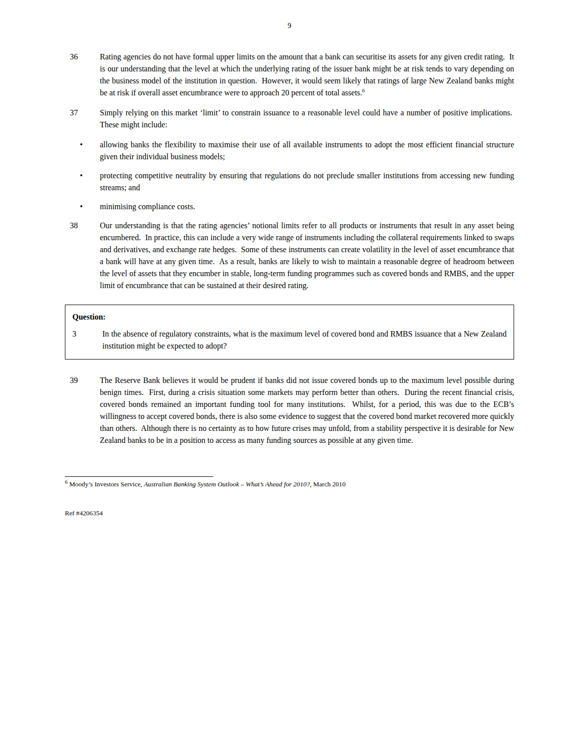9
36
Rating agencies do not have formal upper limits on the amount that a bank can securitise its assets for any given credit rating. It is our understanding that the level at which the underlying rating of the issuer bank might be at risk tends to vary depending on the business model of the institution in question. However, it would seem likely that ratings of large New Zealand banks might be at risk if overall asset encumbrance were to approach 20 percent of total assets.6
37
Simply relying on this market ‘limit’ to constrain issuance to a reasonable level could have a number of positive implications. These might include:
allowing banks the flexibility to maximise their use of all available instruments to adopt the most efficient financial structure given their individual business models;
protecting competitive neutrality by ensuring that regulations do not preclude smaller institutions from accessing new funding streams; and
minimising compliance costs.
38
Our understanding is that the rating agencies’ notional limits refer to all products or instruments that result in any asset being encumbered. In practice, this can include a very wide range of instruments including the collateral requirements linked to swaps and derivatives, and exchange rate hedges. Some of these instruments can create volatility in the level of asset encumbrance that a bank will have at any given time. As a result, banks are likely to wish to maintain a reasonable degree of headroom between the level of assets that they encumber in stable, long-term funding programmes such as covered bonds and RMBS, and the upper limit of encumbrance that can be sustained at their desired rating.
Question:
3
In the absence of regulatory constraints, what is the maximum level of covered bond and RMBS issuance that a New Zealand institution might be expected to adopt?
39
The Reserve Bank believes it would be prudent if banks did not issue covered bonds up to the maximum level possible during benign times. First, during a crisis situation some markets may perform better than others. During the recent financial crisis, covered bonds remained an important funding tool for many institutions. Whilst, for a period, this was due to the ECB’s willingness to accept covered bonds, there is also some evidence to suggest that the covered bond market recovered more quickly than others. Although there is no certainty as to how future crises may unfold, from a stability perspective it is desirable for New Zealand banks to be in a position to access as many funding sources as possible at any given time.
6 Moody’s Investors Service, Australian Banking System Outlook – What’s Ahead for 2010?, March 2010
Ref #4206354